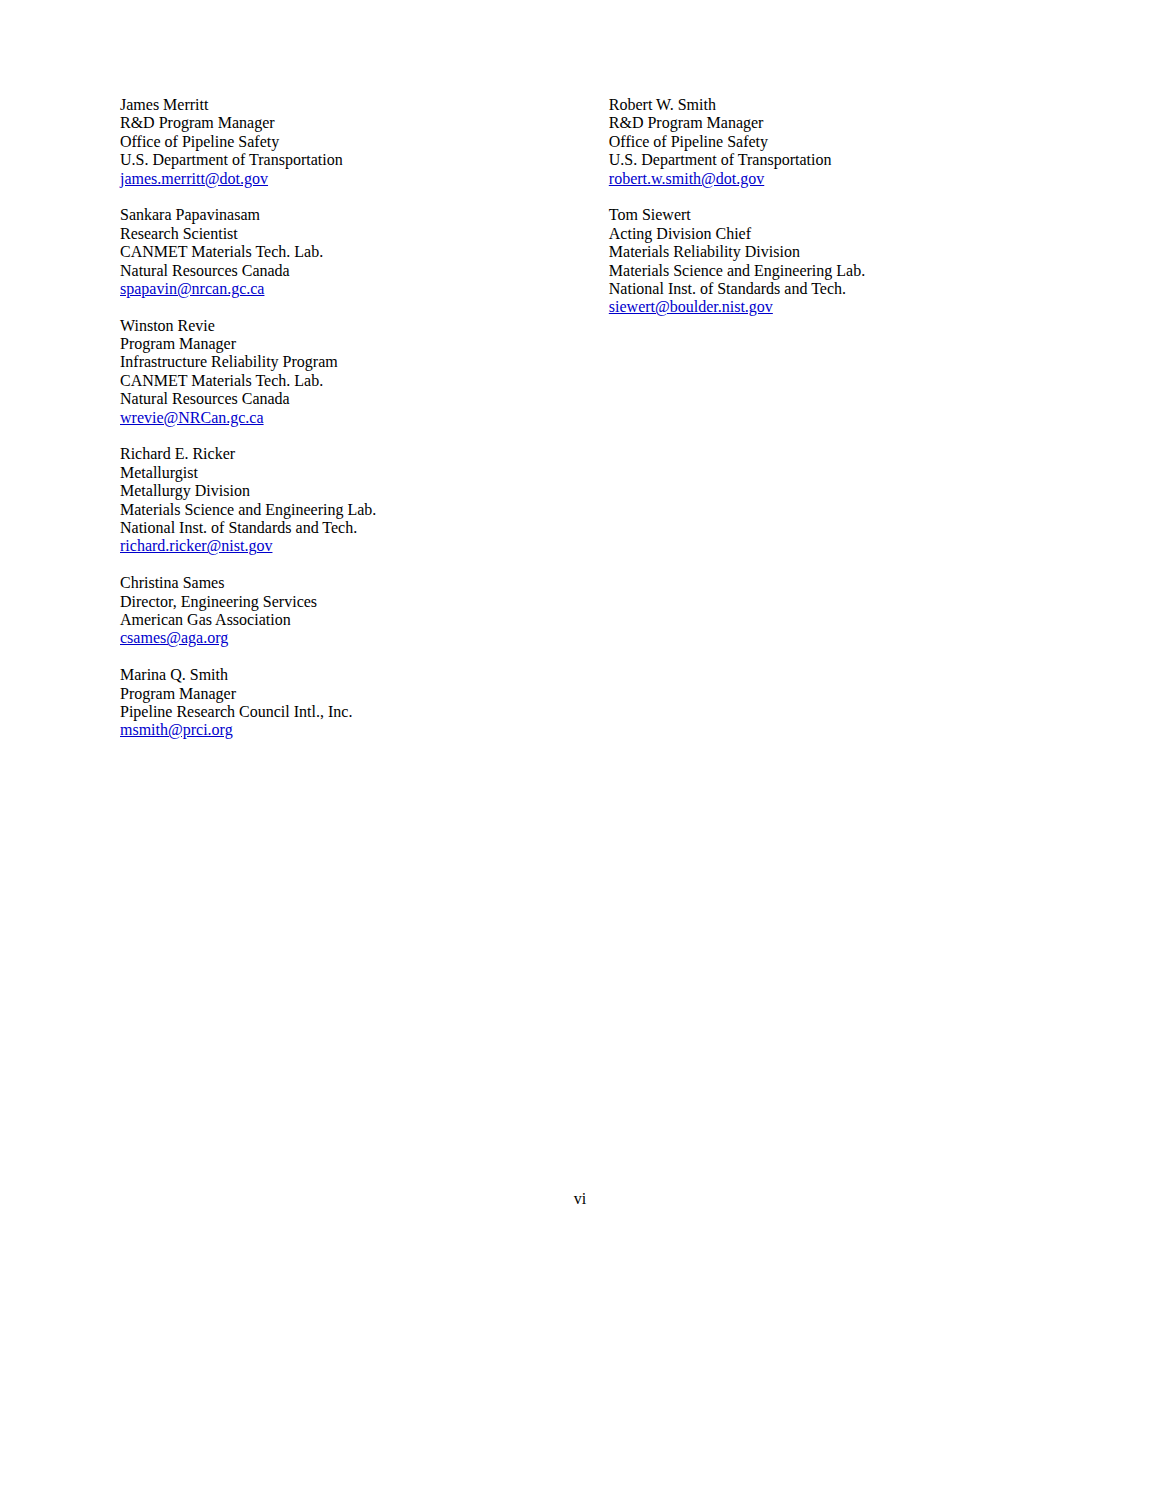James Merritt
R&D Program Manager
Office of Pipeline Safety
U.S. Department of Transportation
james.merritt@dot.gov
Sankara Papavinasam
Research Scientist
CANMET Materials Tech. Lab.
Natural Resources Canada
spapavin@nrcan.gc.ca
Winston Revie
Program Manager
Infrastructure Reliability Program
CANMET Materials Tech. Lab.
Natural Resources Canada
wrevie@NRCan.gc.ca
Richard E. Ricker
Metallurgist
Metallurgy Division
Materials Science and Engineering Lab.
National Inst. of Standards and Tech.
richard.ricker@nist.gov
Christina Sames
Director, Engineering Services
American Gas Association
csames@aga.org
Marina Q. Smith
Program Manager
Pipeline Research Council Intl., Inc.
msmith@prci.org
Robert W. Smith
R&D Program Manager
Office of Pipeline Safety
U.S. Department of Transportation
robert.w.smith@dot.gov
Tom Siewert
Acting Division Chief
Materials Reliability Division
Materials Science and Engineering Lab.
National Inst. of Standards and Tech.
siewert@boulder.nist.gov
vi